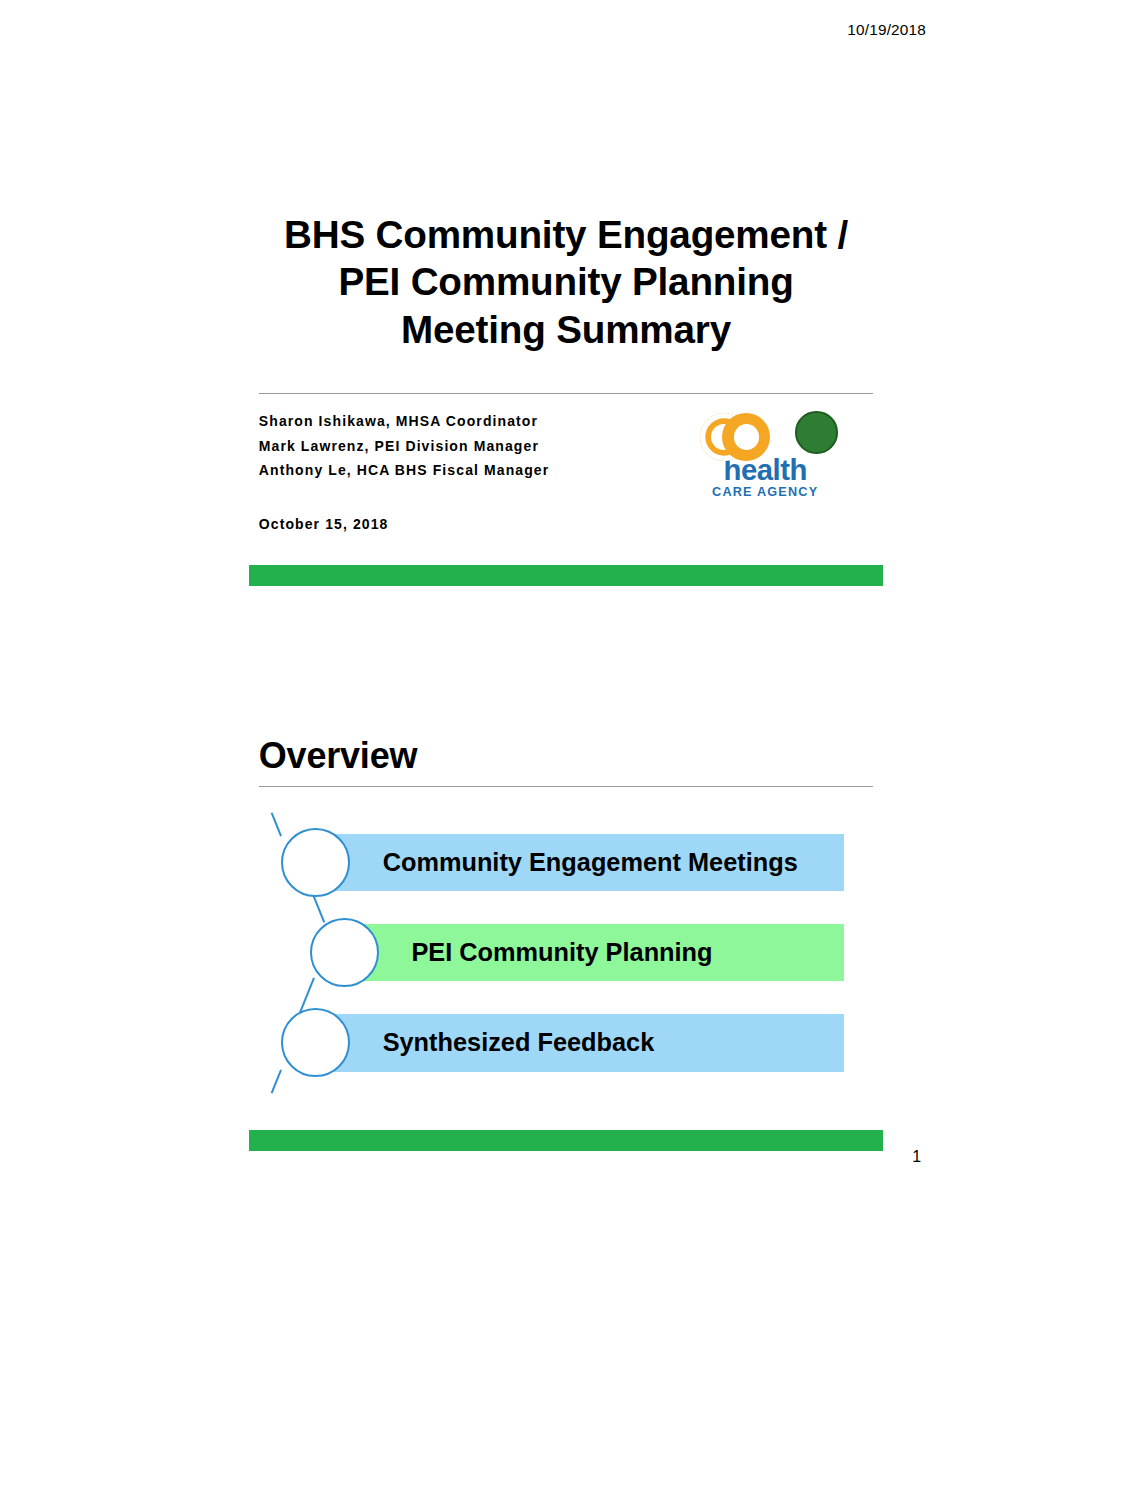10/19/2018
BHS Community Engagement /
PEI Community Planning
Meeting Summary
Sharon Ishikawa, MHSA Coordinator
Mark Lawrenz, PEI Division Manager
Anthony Le, HCA BHS Fiscal Manager October 15, 2018
health
CARE AGENCY
Overview
Community Engagement Meetings
PEI Community Planning
Synthesized Feedback
1